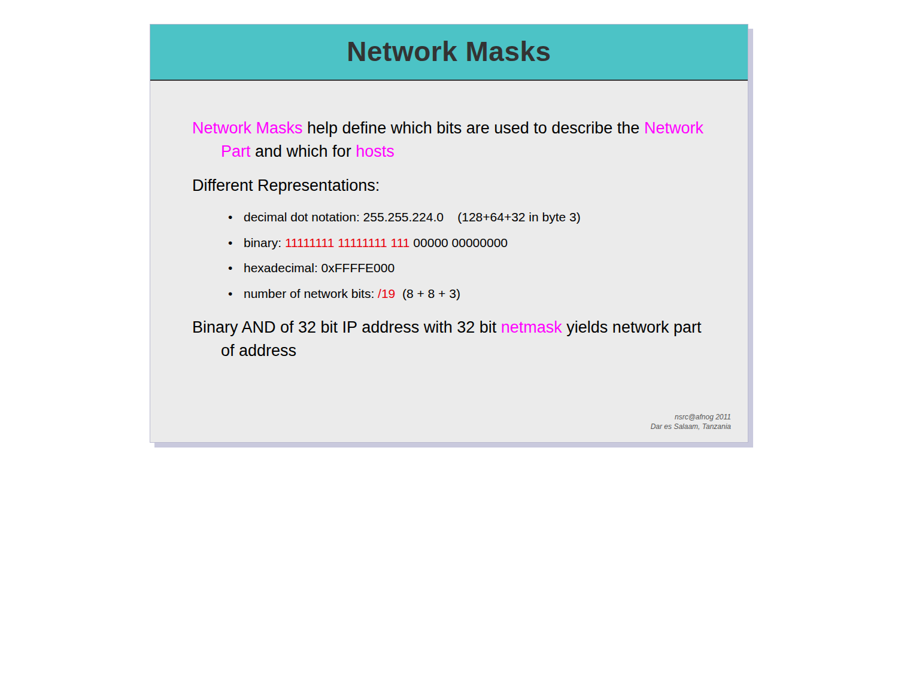Network Masks
Network Masks help define which bits are used to describe the Network Part and which for hosts
Different Representations:
decimal dot notation: 255.255.224.0 (128+64+32 in byte 3)
binary: 11111111 11111111 111 00000 00000000
hexadecimal: 0xFFFFE000
number of network bits: /19 (8 + 8 + 3)
Binary AND of 32 bit IP address with 32 bit netmask yields network part of address
nsrc@afnog 2011
Dar es Salaam, Tanzania